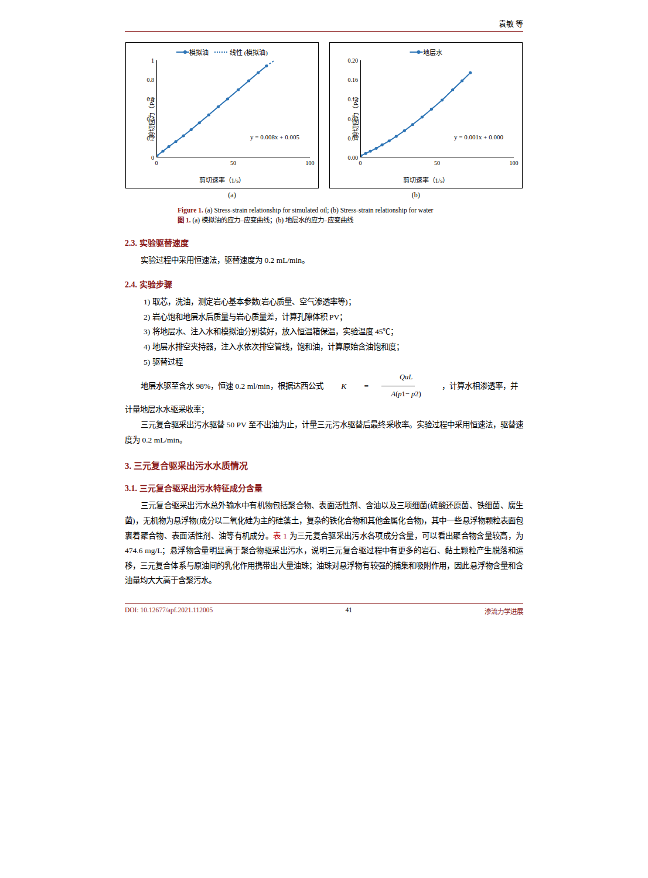袁敏 等
模拟油
线性 (模拟油)
剪切应力（Pa）
1 0.8 0.6 0.4 0.2 0
y = 0.008x + 0.005
0 50 100
剪切速率（1/s）
地层水
剪切应力（Pa）
0.20 0.16 0.12 0.08 0.04 0.00
y = 0.001x + 0.000
0 50 100
剪切速率（1/s）
(a) (b)
Figure 1. (a) Stress-strain relationship for simulated oil; (b) Stress-strain relationship for water
图 1. (a) 模拟油的应力‒应变曲线；(b) 地层水的应力‒应变曲线
2.3. 实验驱替速度
实验过程中采用恒速法，驱替速度为 0.2 mL/min。
2.4. 实验步骤
1) 取芯，洗油，测定岩心基本参数(岩心质量、空气渗透率等)；
2) 岩心饱和地层水后质量与岩心质量差，计算孔隙体积 PV；
3) 将地层水、注入水和模拟油分别装好，放入恒温箱保温，实验温度 45℃；
4) 地层水排空夹持器，注入水依次排空管线，饱和油，计算原始含油饱和度；
5) 驱替过程
地层水驱至含水 98%，恒速 0.2 ml/min，根据达西公式 K = QuL A(p1− p2) ，计算水相渗透率，并
计量地层水水驱采收率；
三元复合驱采出污水驱替 50 PV 至不出油为止，计量三元污水驱替后最终采收率。实验过程中采用恒速法，驱替速度为 0.2 mL/min。
3. 三元复合驱采出污水水质情况
3.1. 三元复合驱采出污水特征成分含量
三元复合驱采出污水总外输水中有机物包括聚合物、表面活性剂、含油以及三项细菌(硫酸还原菌、铁细菌、腐生菌)，无机物为悬浮物(成分以二氧化硅为主的硅藻土，复杂的铁化合物和其他金属化合物)，其中一些悬浮物颗粒表面包裹着聚合物、表面活性剂、油等有机成分。表 1 为三元复合驱采出污水各项成分含量，可以看出聚合物含量较高，为 474.6 mg/L；悬浮物含量明显高于聚合物驱采出污水，说明三元复合驱过程中有更多的岩石、黏土颗粒产生脱落和运移，三元复合体系与原油间的乳化作用携带出大量油珠；油珠对悬浮物有较强的捕集和吸附作用，因此悬浮物含量和含油量均大大高于含聚污水。
DOI: 10.12677/apf.2021.112005 41 渗流力学进展